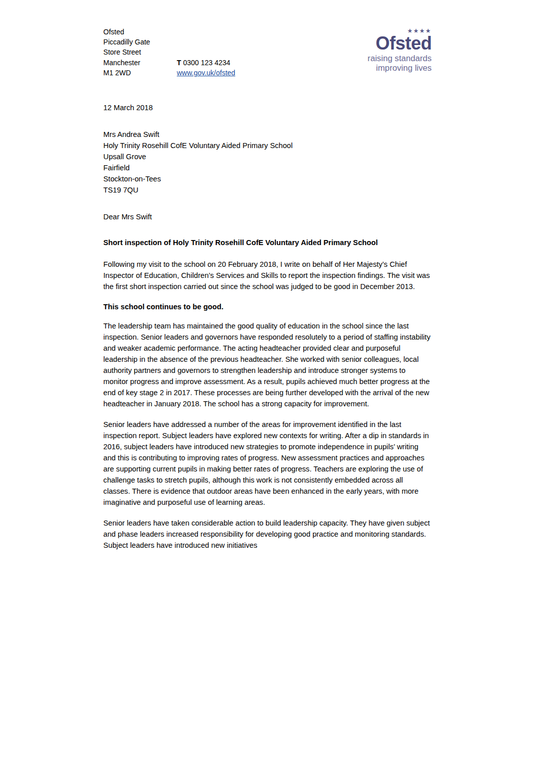| Ofsted | |
| Piccadilly Gate | |
| Store Street | |
| Manchester | T 0300 123 4234 |
| M1 2WD | www.gov.uk/ofsted |
★★★★
Ofsted
raising standards
improving lives
12 March 2018
Mrs Andrea Swift
Holy Trinity Rosehill CofE Voluntary Aided Primary School
Upsall Grove
Fairfield
Stockton-on-Tees
TS19 7QU
Dear Mrs Swift
Short inspection of Holy Trinity Rosehill CofE Voluntary Aided Primary School
Following my visit to the school on 20 February 2018, I write on behalf of Her Majesty’s Chief Inspector of Education, Children’s Services and Skills to report the inspection findings. The visit was the first short inspection carried out since the school was judged to be good in December 2013.
This school continues to be good.
The leadership team has maintained the good quality of education in the school since the last inspection. Senior leaders and governors have responded resolutely to a period of staffing instability and weaker academic performance. The acting headteacher provided clear and purposeful leadership in the absence of the previous headteacher. She worked with senior colleagues, local authority partners and governors to strengthen leadership and introduce stronger systems to monitor progress and improve assessment. As a result, pupils achieved much better progress at the end of key stage 2 in 2017. These processes are being further developed with the arrival of the new headteacher in January 2018. The school has a strong capacity for improvement.
Senior leaders have addressed a number of the areas for improvement identified in the last inspection report. Subject leaders have explored new contexts for writing. After a dip in standards in 2016, subject leaders have introduced new strategies to promote independence in pupils’ writing and this is contributing to improving rates of progress. New assessment practices and approaches are supporting current pupils in making better rates of progress. Teachers are exploring the use of challenge tasks to stretch pupils, although this work is not consistently embedded across all classes. There is evidence that outdoor areas have been enhanced in the early years, with more imaginative and purposeful use of learning areas.
Senior leaders have taken considerable action to build leadership capacity. They have given subject and phase leaders increased responsibility for developing good practice and monitoring standards. Subject leaders have introduced new initiatives